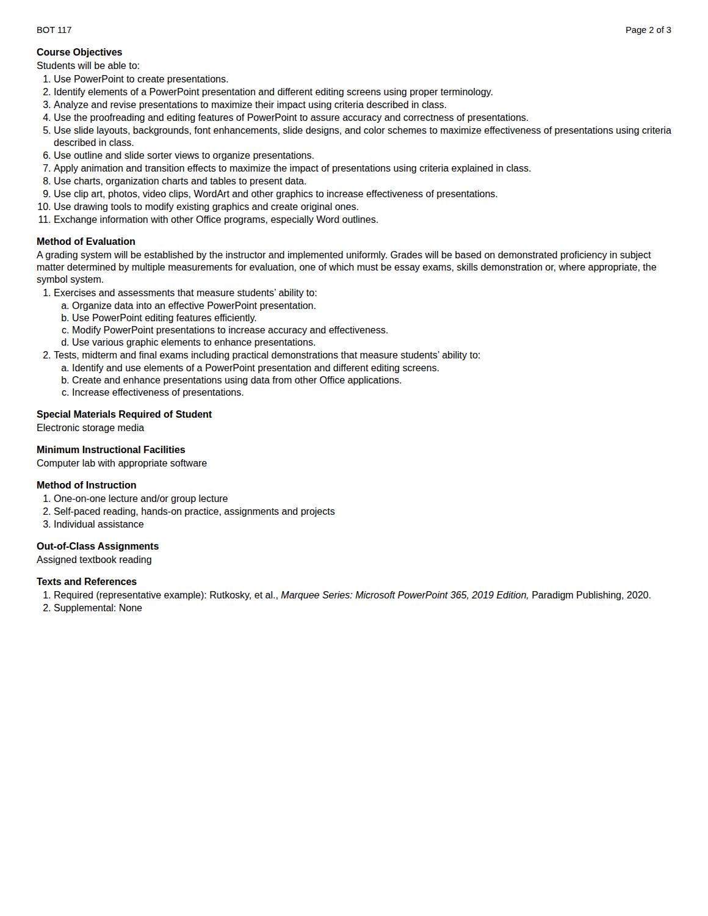BOT 117 Page 2 of 3
Course Objectives
Students will be able to:
Use PowerPoint to create presentations.
Identify elements of a PowerPoint presentation and different editing screens using proper terminology.
Analyze and revise presentations to maximize their impact using criteria described in class.
Use the proofreading and editing features of PowerPoint to assure accuracy and correctness of presentations.
Use slide layouts, backgrounds, font enhancements, slide designs, and color schemes to maximize effectiveness of presentations using criteria described in class.
Use outline and slide sorter views to organize presentations.
Apply animation and transition effects to maximize the impact of presentations using criteria explained in class.
Use charts, organization charts and tables to present data.
Use clip art, photos, video clips, WordArt and other graphics to increase effectiveness of presentations.
Use drawing tools to modify existing graphics and create original ones.
Exchange information with other Office programs, especially Word outlines.
Method of Evaluation
A grading system will be established by the instructor and implemented uniformly. Grades will be based on demonstrated proficiency in subject matter determined by multiple measurements for evaluation, one of which must be essay exams, skills demonstration or, where appropriate, the symbol system.
Exercises and assessments that measure students’ ability to:
Organize data into an effective PowerPoint presentation.
Use PowerPoint editing features efficiently.
Modify PowerPoint presentations to increase accuracy and effectiveness.
Use various graphic elements to enhance presentations.
Tests, midterm and final exams including practical demonstrations that measure students’ ability to:
Identify and use elements of a PowerPoint presentation and different editing screens.
Create and enhance presentations using data from other Office applications.
Increase effectiveness of presentations.
Special Materials Required of Student
Electronic storage media
Minimum Instructional Facilities
Computer lab with appropriate software
Method of Instruction
One-on-one lecture and/or group lecture
Self-paced reading, hands-on practice, assignments and projects
Individual assistance
Out-of-Class Assignments
Assigned textbook reading
Texts and References
Required (representative example): Rutkosky, et al., Marquee Series: Microsoft PowerPoint 365, 2019 Edition, Paradigm Publishing, 2020.
Supplemental: None